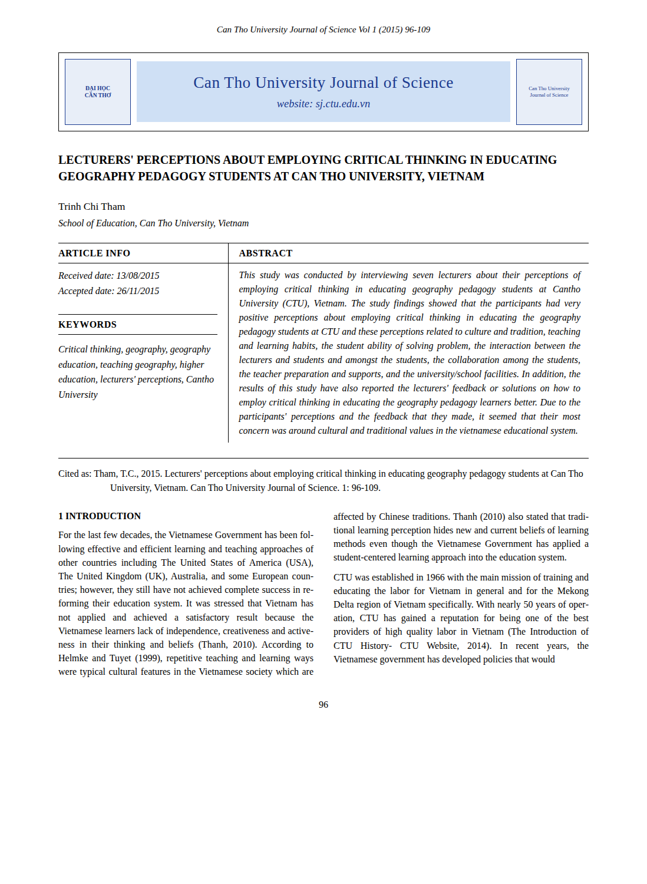Can Tho University Journal of Science Vol 1 (2015) 96-109
ĐẠI HỌC
CẦN THƠ
Can Tho University Journal of Science
website: sj.ctu.edu.vn
Can Tho University
Journal of Science
Lecturers' perceptions about employing critical thinking in educating geography pedagogy students at Can Tho University, Vietnam
Trinh Chi Tham
School of Education, Can Tho University, Vietnam
| ARTICLE INFO | ABSTRACT |
| --- | --- |
| Received date: 13/08/2015 Accepted date: 26/11/2015 KEYWORDS Critical thinking, geography, geography education, teaching geography, higher education, lecturers' perceptions, Cantho University | This study was conducted by interviewing seven lecturers about their perceptions of employing critical thinking in educating geography pedagogy students at Cantho University (CTU), Vietnam. The study findings showed that the participants had very positive perceptions about employing critical thinking in educating the geography pedagogy students at CTU and these perceptions related to culture and tradition, teaching and learning habits, the student ability of solving problem, the interaction between the lecturers and students and amongst the students, the collaboration among the students, the teacher preparation and supports, and the university/school facilities. In addition, the results of this study have also reported the lecturers' feedback or solutions on how to employ critical thinking in educating the geography pedagogy learners better. Due to the participants' perceptions and the feedback that they made, it seemed that their most concern was around cultural and traditional values in the vietnamese educational system. |
Cited as: Tham, T.C., 2015. Lecturers' perceptions about employing critical thinking in educating geography pedagogy students at Can Tho University, Vietnam. Can Tho University Journal of Science. 1: 96-109.
1 Introduction
For the last few decades, the Vietnamese Government has been following effective and efficient learning and teaching approaches of other countries including The United States of America (USA), The United Kingdom (UK), Australia, and some European countries; however, they still have not achieved complete success in reforming their education system. It was stressed that Vietnam has not applied and achieved a satisfactory result because the Vietnamese learners lack of independence, creativeness and activeness in their thinking and beliefs (Thanh, 2010). According to Helmke and Tuyet (1999), repetitive teaching and learning ways were typical cultural features in the Vietnamese society which are affected by Chinese traditions. Thanh (2010) also stated that traditional learning perception hides new and current beliefs of learning methods even though the Vietnamese Government has applied a student-centered learning approach into the education system.
CTU was established in 1966 with the main mission of training and educating the labor for Vietnam in general and for the Mekong Delta region of Vietnam specifically. With nearly 50 years of operation, CTU has gained a reputation for being one of the best providers of high quality labor in Vietnam (The Introduction of CTU History- CTU Website, 2014). In recent years, the Vietnamese government has developed policies that would
96